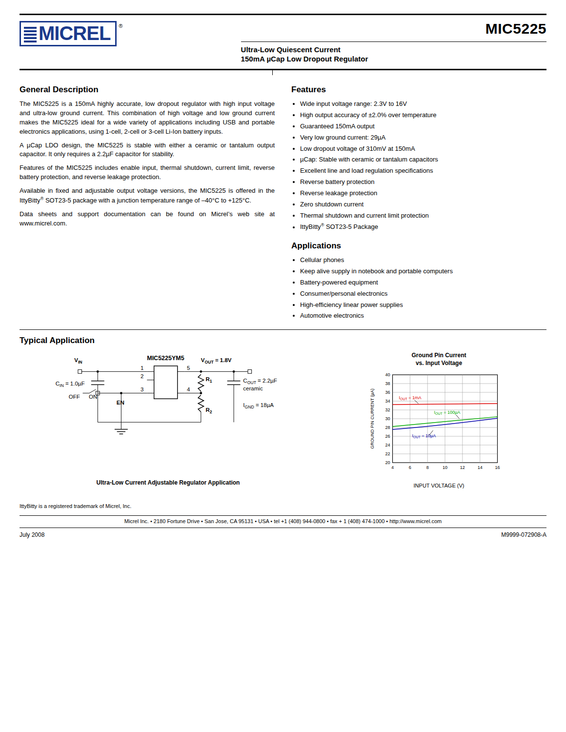MICREL®
MIC5225
Ultra-Low Quiescent Current
150mA µCap Low Dropout Regulator
General Description
The MIC5225 is a 150mA highly accurate, low dropout regulator with high input voltage and ultra-low ground current. This combination of high voltage and low ground current makes the MIC5225 ideal for a wide variety of applications including USB and portable electronics applications, using 1-cell, 2-cell or 3-cell Li-Ion battery inputs.
A µCap LDO design, the MIC5225 is stable with either a ceramic or tantalum output capacitor. It only requires a 2.2µF capacitor for stability.
Features of the MIC5225 includes enable input, thermal shutdown, current limit, reverse battery protection, and reverse leakage protection.
Available in fixed and adjustable output voltage versions, the MIC5225 is offered in the IttyBitty® SOT23-5 package with a junction temperature range of –40°C to +125°C.
Data sheets and support documentation can be found on Micrel’s web site at www.micrel.com.
Features
Wide input voltage range: 2.3V to 16V
High output accuracy of ±2.0% over temperature
Guaranteed 150mA output
Very low ground current: 29µA
Low dropout voltage of 310mV at 150mA
µCap: Stable with ceramic or tantalum capacitors
Excellent line and load regulation specifications
Reverse battery protection
Reverse leakage protection
Zero shutdown current
Thermal shutdown and current limit protection
IttyBitty® SOT23-5 Package
Applications
Cellular phones
Keep alive supply in notebook and portable computers
Battery-powered equipment
Consumer/personal electronics
High-efficiency linear power supplies
Automotive electronics
Typical Application
MIC5225YM5 1 2 3 5 4 VIN CIN = 1.0µF OFF ON EN VOUT = 1.8V R1 R2 COUT = 2.2µF ceramic IGND = 18µA
Ultra-Low Current Adjustable Regulator Application
Ground Pin Current
vs. Input Voltage
40 38 36 34 32 30 28 26 24 22 20 4 6 8 10 12 14 16 GROUND PIN CURRENT (µA) IOUT = 1mA IOUT = 100µA IOUT = 10µA
INPUT VOLTAGE (V)
IttyBitty is a registered trademark of Micrel, Inc.
Micrel Inc. • 2180 Fortune Drive • San Jose, CA 95131 • USA • tel +1 (408) 944-0800 • fax + 1 (408) 474-1000 • http://www.micrel.com
July 2008 M9999-072908-A